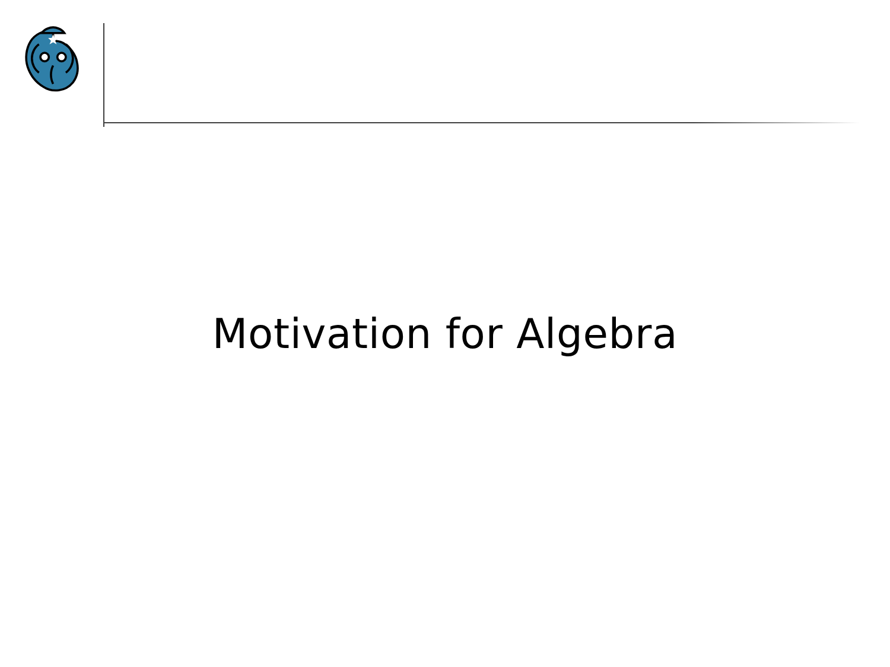Motivation for Algebra